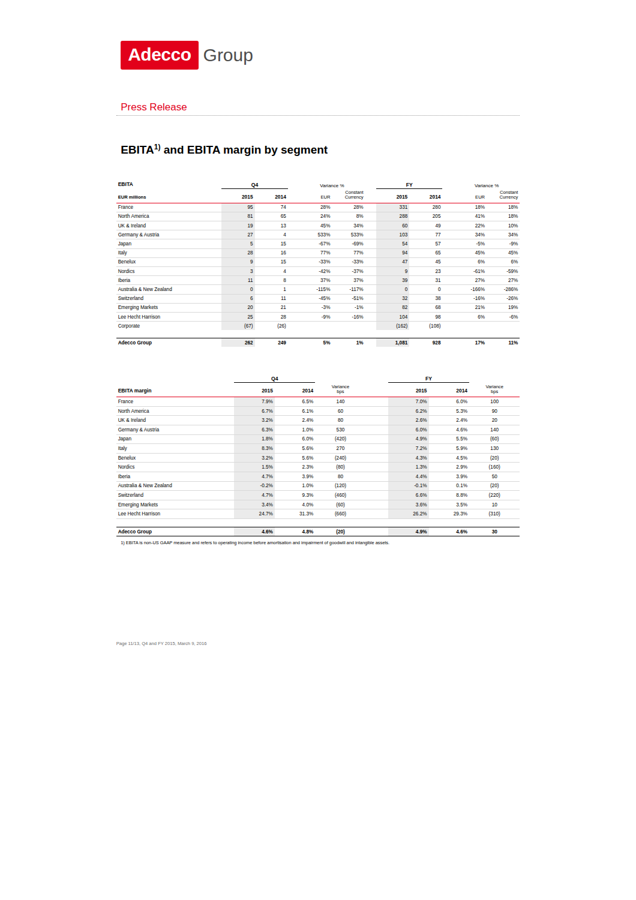Adecco Group
Press Release
EBITA1) and EBITA margin by segment
| EBITA | Q4 | | Variance % | | FY | | Variance % |
| --- | --- | --- | --- | --- | --- | --- | --- |
| EUR millions | 2015 | 2014 | | EUR | Constant Currency | | 2015 | 2014 | | EUR | Constant Currency |
| France | 95 | 74 | | 28% | 28% | | 331 | 280 | | 18% | 18% |
| North America | 81 | 65 | | 24% | 8% | | 288 | 205 | | 41% | 18% |
| UK & Ireland | 19 | 13 | | 45% | 34% | | 60 | 49 | | 22% | 10% |
| Germany & Austria | 27 | 4 | | 533% | 533% | | 103 | 77 | | 34% | 34% |
| Japan | 5 | 15 | | -67% | -69% | | 54 | 57 | | -5% | -9% |
| Italy | 28 | 16 | | 77% | 77% | | 94 | 65 | | 45% | 45% |
| Benelux | 9 | 15 | | -33% | -33% | | 47 | 45 | | 6% | 6% |
| Nordics | 3 | 4 | | -42% | -37% | | 9 | 23 | | -61% | -59% |
| Iberia | 11 | 8 | | 37% | 37% | | 39 | 31 | | 27% | 27% |
| Australia & New Zealand | 0 | 1 | | -115% | -117% | | 0 | 0 | | -166% | -286% |
| Switzerland | 6 | 11 | | -45% | -51% | | 32 | 38 | | -16% | -26% |
| Emerging Markets | 20 | 21 | | -3% | -1% | | 82 | 68 | | 21% | 19% |
| Lee Hecht Harrison | 25 | 28 | | -9% | -16% | | 104 | 98 | | 6% | -6% |
| Corporate | (67) | (26) | | | | | (162) | (108) | | | |
| Adecco Group | 262 | 249 | | 5% | 1% | | 1,081 | 928 | | 17% | 11% |
| | Q4 | | | FY | |
| --- | --- | --- | --- | --- | --- |
| EBITA margin | 2015 | 2014 | Variance bps | | 2015 | 2014 | Variance bps |
| France | 7.9% | 6.5% | 140 | | 7.0% | 6.0% | 100 |
| North America | 6.7% | 6.1% | 60 | | 6.2% | 5.3% | 90 |
| UK & Ireland | 3.2% | 2.4% | 80 | | 2.6% | 2.4% | 20 |
| Germany & Austria | 6.3% | 1.0% | 530 | | 6.0% | 4.6% | 140 |
| Japan | 1.8% | 6.0% | (420) | | 4.9% | 5.5% | (60) |
| Italy | 8.3% | 5.6% | 270 | | 7.2% | 5.9% | 130 |
| Benelux | 3.2% | 5.6% | (240) | | 4.3% | 4.5% | (20) |
| Nordics | 1.5% | 2.3% | (80) | | 1.3% | 2.9% | (160) |
| Iberia | 4.7% | 3.9% | 80 | | 4.4% | 3.9% | 50 |
| Australia & New Zealand | -0.2% | 1.0% | (120) | | -0.1% | 0.1% | (20) |
| Switzerland | 4.7% | 9.3% | (460) | | 6.6% | 8.8% | (220) |
| Emerging Markets | 3.4% | 4.0% | (60) | | 3.6% | 3.5% | 10 |
| Lee Hecht Harrison | 24.7% | 31.3% | (660) | | 26.2% | 29.3% | (310) |
| Adecco Group | 4.6% | 4.8% | (20) | | 4.9% | 4.6% | 30 |
1) EBITA is non-US GAAP measure and refers to operating income before amortisation and impairment of goodwill and intangible assets.
Page 11/13, Q4 and FY 2015, March 9, 2016